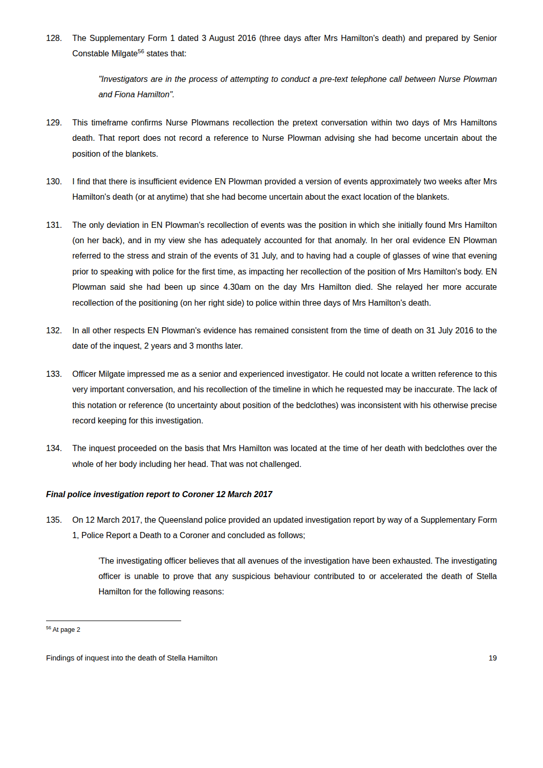128. The Supplementary Form 1 dated 3 August 2016 (three days after Mrs Hamilton's death) and prepared by Senior Constable Milgate56 states that:
"Investigators are in the process of attempting to conduct a pre-text telephone call between Nurse Plowman and Fiona Hamilton".
129. This timeframe confirms Nurse Plowmans recollection the pretext conversation within two days of Mrs Hamiltons death. That report does not record a reference to Nurse Plowman advising she had become uncertain about the position of the blankets.
130. I find that there is insufficient evidence EN Plowman provided a version of events approximately two weeks after Mrs Hamilton's death (or at anytime) that she had become uncertain about the exact location of the blankets.
131. The only deviation in EN Plowman's recollection of events was the position in which she initially found Mrs Hamilton (on her back), and in my view she has adequately accounted for that anomaly. In her oral evidence EN Plowman referred to the stress and strain of the events of 31 July, and to having had a couple of glasses of wine that evening prior to speaking with police for the first time, as impacting her recollection of the position of Mrs Hamilton's body. EN Plowman said she had been up since 4.30am on the day Mrs Hamilton died. She relayed her more accurate recollection of the positioning (on her right side) to police within three days of Mrs Hamilton's death.
132. In all other respects EN Plowman's evidence has remained consistent from the time of death on 31 July 2016 to the date of the inquest, 2 years and 3 months later.
133. Officer Milgate impressed me as a senior and experienced investigator. He could not locate a written reference to this very important conversation, and his recollection of the timeline in which he requested may be inaccurate. The lack of this notation or reference (to uncertainty about position of the bedclothes) was inconsistent with his otherwise precise record keeping for this investigation.
134. The inquest proceeded on the basis that Mrs Hamilton was located at the time of her death with bedclothes over the whole of her body including her head. That was not challenged.
Final police investigation report to Coroner 12 March 2017
135. On 12 March 2017, the Queensland police provided an updated investigation report by way of a Supplementary Form 1, Police Report a Death to a Coroner and concluded as follows;
'The investigating officer believes that all avenues of the investigation have been exhausted. The investigating officer is unable to prove that any suspicious behaviour contributed to or accelerated the death of Stella Hamilton for the following reasons:
56 At page 2
Findings of inquest into the death of Stella Hamilton 19